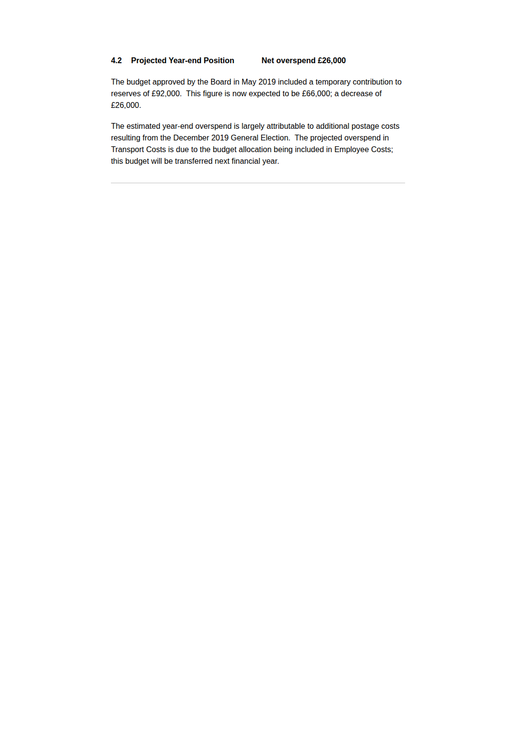4.2 Projected Year-end Position Net overspend £26,000
The budget approved by the Board in May 2019 included a temporary contribution to reserves of £92,000. This figure is now expected to be £66,000; a decrease of £26,000.
The estimated year-end overspend is largely attributable to additional postage costs resulting from the December 2019 General Election. The projected overspend in Transport Costs is due to the budget allocation being included in Employee Costs; this budget will be transferred next financial year.